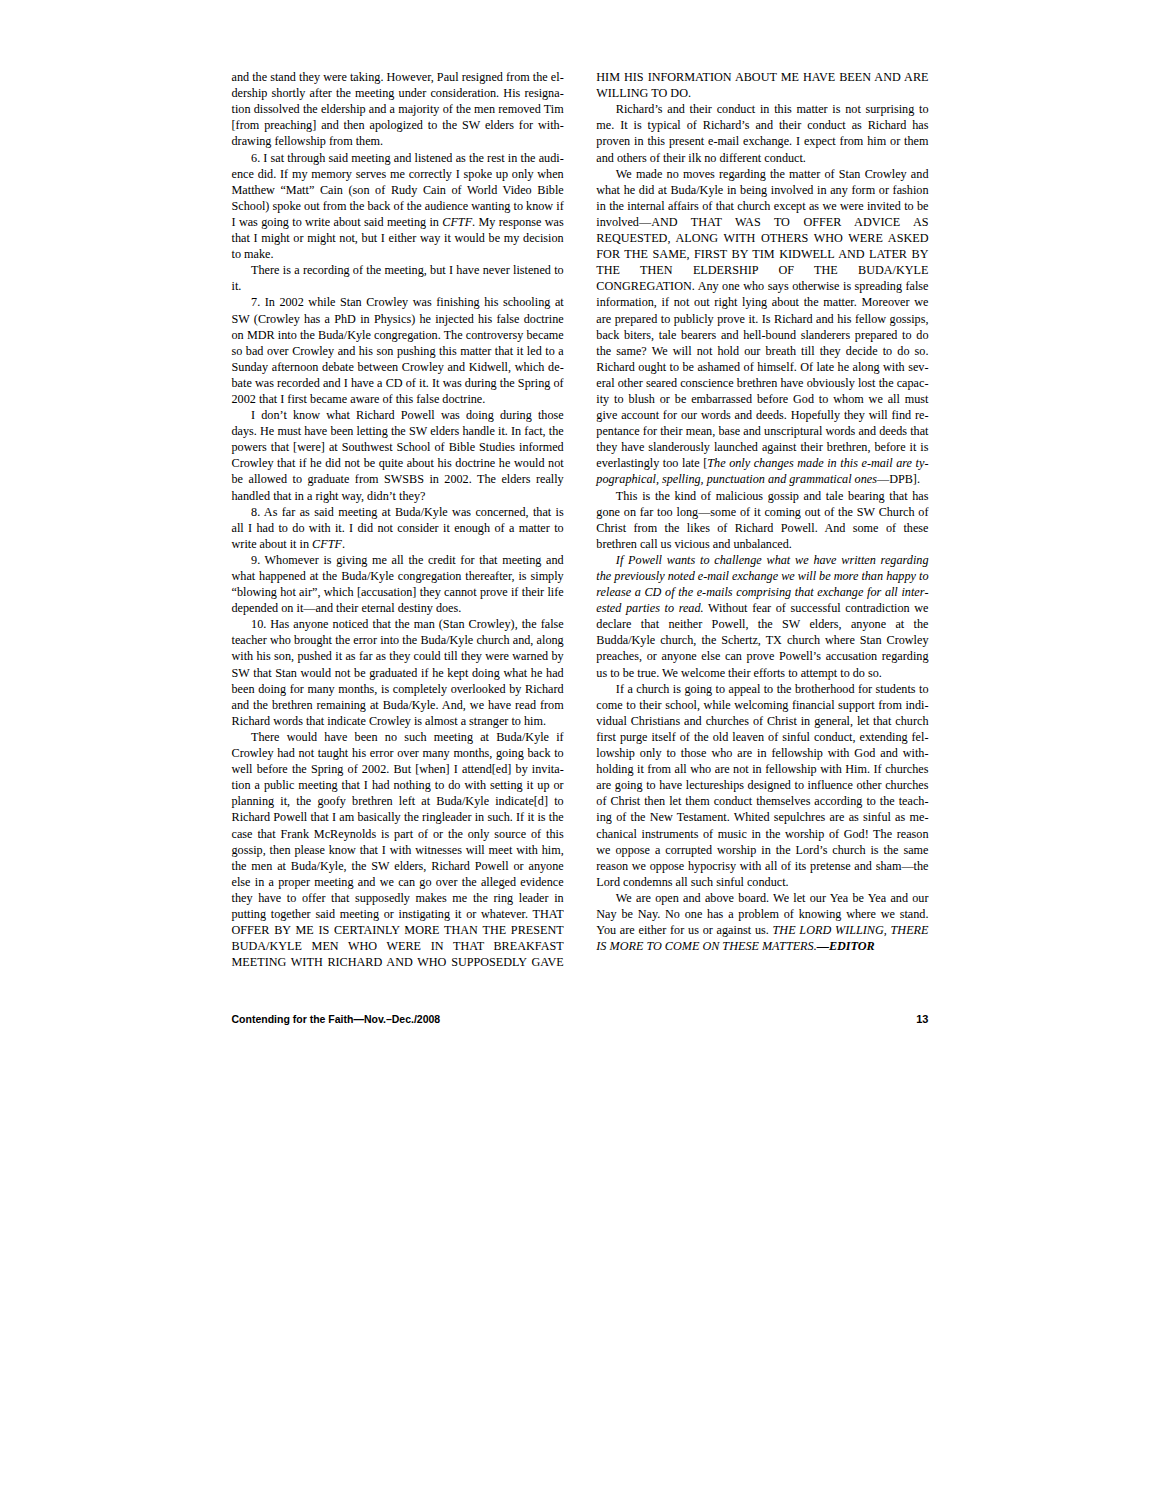and the stand they were taking. However, Paul resigned from the eldership shortly after the meeting under consideration. His resignation dissolved the eldership and a majority of the men removed Tim [from preaching] and then apologized to the SW elders for withdrawing fellowship from them.
6. I sat through said meeting and listened as the rest in the audience did. If my memory serves me correctly I spoke up only when Matthew “Matt” Cain (son of Rudy Cain of World Video Bible School) spoke out from the back of the audience wanting to know if I was going to write about said meeting in CFTF. My response was that I might or might not, but I either way it would be my decision to make.
There is a recording of the meeting, but I have never listened to it.
7. In 2002 while Stan Crowley was finishing his schooling at SW (Crowley has a PhD in Physics) he injected his false doctrine on MDR into the Buda/Kyle congregation. The controversy became so bad over Crowley and his son pushing this matter that it led to a Sunday afternoon debate between Crowley and Kidwell, which debate was recorded and I have a CD of it. It was during the Spring of 2002 that I first became aware of this false doctrine.
I don’t know what Richard Powell was doing during those days. He must have been letting the SW elders handle it. In fact, the powers that [were] at Southwest School of Bible Studies informed Crowley that if he did not be quite about his doctrine he would not be allowed to graduate from SWSBS in 2002. The elders really handled that in a right way, didn’t they?
8. As far as said meeting at Buda/Kyle was concerned, that is all I had to do with it. I did not consider it enough of a matter to write about it in CFTF.
9. Whomever is giving me all the credit for that meeting and what happened at the Buda/Kyle congregation thereafter, is simply “blowing hot air”, which [accusation] they cannot prove if their life depended on it—and their eternal destiny does.
10. Has anyone noticed that the man (Stan Crowley), the false teacher who brought the error into the Buda/Kyle church and, along with his son, pushed it as far as they could till they were warned by SW that Stan would not be graduated if he kept doing what he had been doing for many months, is completely overlooked by Richard and the brethren remaining at Buda/Kyle. And, we have read from Richard words that indicate Crowley is almost a stranger to him.
There would have been no such meeting at Buda/Kyle if Crowley had not taught his error over many months, going back to well before the Spring of 2002. But [when] I attend[ed] by invitation a public meeting that I had nothing to do with setting it up or planning it, the goofy brethren left at Buda/Kyle indicate[d] to Richard Powell that I am basically the ringleader in such. If it is the case that Frank McReynolds is part of or the only source of this gossip, then please know that I with witnesses will meet with him, the men at Buda/Kyle, the SW elders, Richard Powell or anyone else in a proper meeting and we can go over the alleged evidence they have to offer that supposedly makes me the ring leader in putting together said meeting or instigating it or whatever. That offer by me is certainly more than the present Buda/Kyle men who were in that breakfast meeting with Richard and who supposedly gave him his information about me have been and are willing to do.
Richard’s and their conduct in this matter is not surprising to me. It is typical of Richard’s and their conduct as Richard has proven in this present e-mail exchange. I expect from him or them and others of their ilk no different conduct.
We made no moves regarding the matter of Stan Crowley and what he did at Buda/Kyle in being involved in any form or fashion in the internal affairs of that church except as we were invited to be involved—and that was to offer advice as requested, along with others who were asked for the same, first by Tim Kidwell and later by the then eldership of the Buda/Kyle congregation. Any one who says otherwise is spreading false information, if not out right lying about the matter. Moreover we are prepared to publicly prove it. Is Richard and his fellow gossips, back biters, tale bearers and hell-bound slanderers prepared to do the same? We will not hold our breath till they decide to do so. Richard ought to be ashamed of himself. Of late he along with several other seared conscience brethren have obviously lost the capacity to blush or be embarrassed before God to whom we all must give account for our words and deeds. Hopefully they will find repentance for their mean, base and unscriptural words and deeds that they have slanderously launched against their brethren, before it is everlastingly too late [The only changes made in this e-mail are typographical, spelling, punctuation and grammatical ones—DPB].
This is the kind of malicious gossip and tale bearing that has gone on far too long—some of it coming out of the SW Church of Christ from the likes of Richard Powell. And some of these brethren call us vicious and unbalanced.
If Powell wants to challenge what we have written regarding the previously noted e-mail exchange we will be more than happy to release a CD of the e-mails comprising that exchange for all interested parties to read. Without fear of successful contradiction we declare that neither Powell, the SW elders, anyone at the Budda/Kyle church, the Schertz, TX church where Stan Crowley preaches, or anyone else can prove Powell’s accusation regarding us to be true. We welcome their efforts to attempt to do so.
If a church is going to appeal to the brotherhood for students to come to their school, while welcoming financial support from individual Christians and churches of Christ in general, let that church first purge itself of the old leaven of sinful conduct, extending fellowship only to those who are in fellowship with God and withholding it from all who are not in fellowship with Him. If churches are going to have lectureships designed to influence other churches of Christ then let them conduct themselves according to the teaching of the New Testament. Whited sepulchres are as sinful as mechanical instruments of music in the worship of God! The reason we oppose a corrupted worship in the Lord’s church is the same reason we oppose hypocrisy with all of its pretense and sham—the Lord condemns all such sinful conduct.
We are open and above board. We let our Yea be Yea and our Nay be Nay. No one has a problem of knowing where we stand. You are either for us or against us. THE LORD WILLING, THERE IS MORE TO COME ON THESE MATTERS.—EDITOR
Contending for the Faith—Nov.–Dec./2008 13